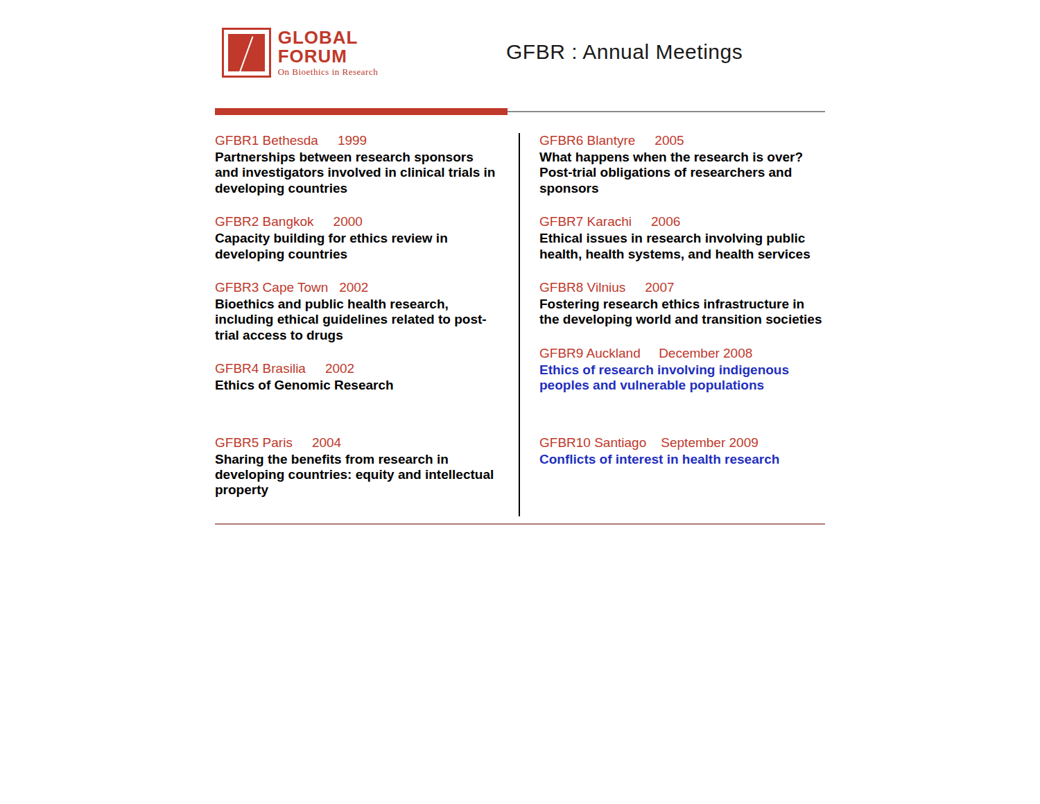GLOBAL FORUM
On Bioethics in Research
GFBR : Annual Meetings
GFBR1 Bethesda1999
Partnerships between research sponsors and investigators involved in clinical trials in developing countries
GFBR2 Bangkok2000
Capacity building for ethics review in developing countries
GFBR3 Cape Town 2002
Bioethics and public health research, including ethical guidelines related to post-trial access to drugs
GFBR4 Brasilia2002
Ethics of Genomic Research
GFBR5 Paris2004
Sharing the benefits from research in developing countries: equity and intellectual property
GFBR6 Blantyre2005
What happens when the research is over? Post-trial obligations of researchers and sponsors
GFBR7 Karachi2006
Ethical issues in research involving public health, health systems, and health services
GFBR8 Vilnius2007
Fostering research ethics infrastructure in the developing world and transition societies
GFBR9 Auckland December 2008
Ethics of research involving indigenous peoples and vulnerable populations
GFBR10 Santiago September 2009
Conflicts of interest in health research